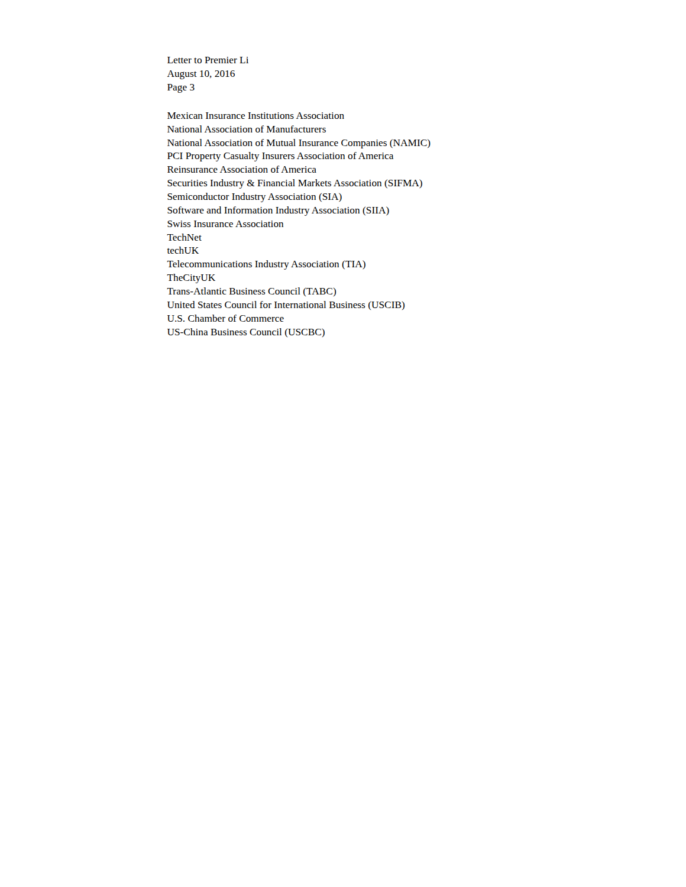Letter to Premier Li
August 10, 2016
Page 3
Mexican Insurance Institutions Association
National Association of Manufacturers
National Association of Mutual Insurance Companies (NAMIC)
PCI Property Casualty Insurers Association of America
Reinsurance Association of America
Securities Industry & Financial Markets Association (SIFMA)
Semiconductor Industry Association (SIA)
Software and Information Industry Association (SIIA)
Swiss Insurance Association
TechNet
techUK
Telecommunications Industry Association (TIA)
TheCityUK
Trans-Atlantic Business Council (TABC)
United States Council for International Business (USCIB)
U.S. Chamber of Commerce
US-China Business Council (USCBC)